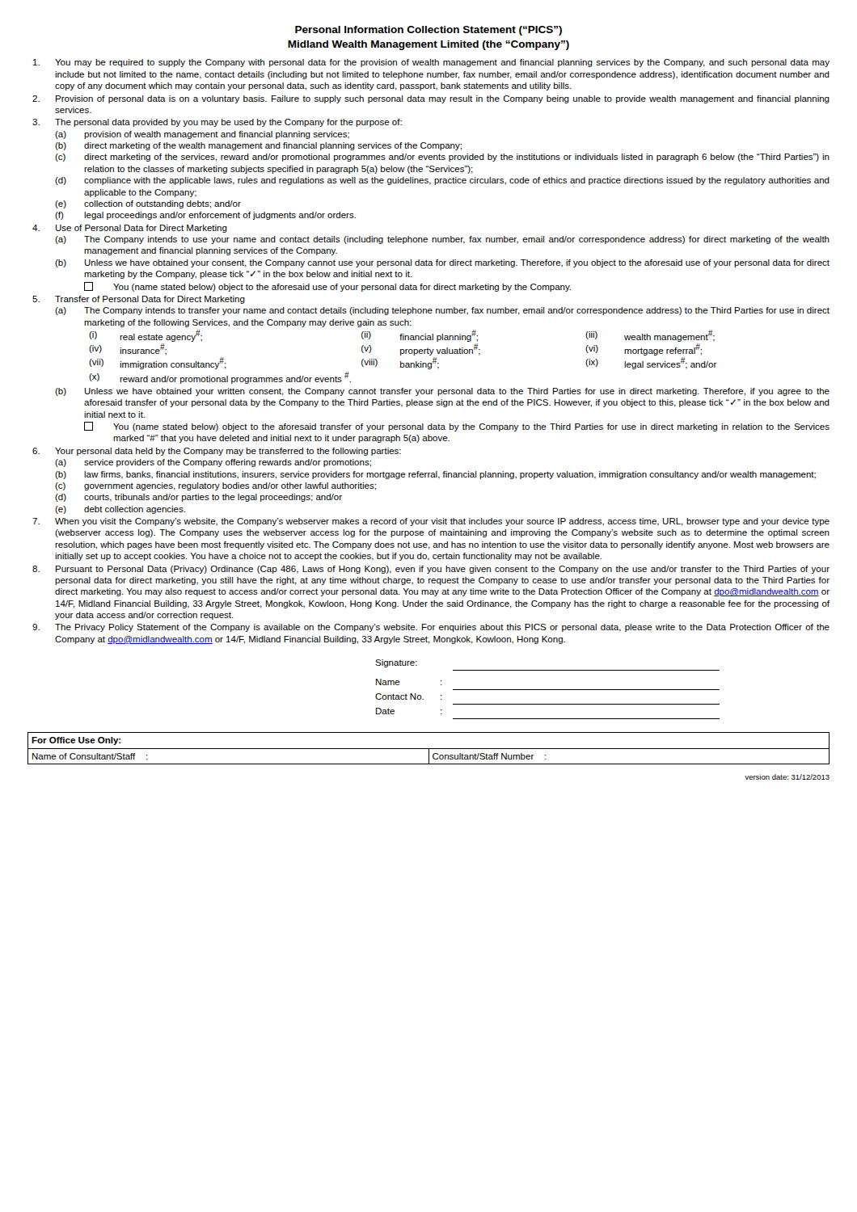Personal Information Collection Statement (“PICS”) Midland Wealth Management Limited (the “Company”)
You may be required to supply the Company with personal data for the provision of wealth management and financial planning services by the Company, and such personal data may include but not limited to the name, contact details (including but not limited to telephone number, fax number, email and/or correspondence address), identification document number and copy of any document which may contain your personal data, such as identity card, passport, bank statements and utility bills.
Provision of personal data is on a voluntary basis. Failure to supply such personal data may result in the Company being unable to provide wealth management and financial planning services.
The personal data provided by you may be used by the Company for the purpose of:
provision of wealth management and financial planning services;
direct marketing of the wealth management and financial planning services of the Company;
direct marketing of the services, reward and/or promotional programmes and/or events provided by the institutions or individuals listed in paragraph 6 below (the “Third Parties”) in relation to the classes of marketing subjects specified in paragraph 5(a) below (the “Services”);
compliance with the applicable laws, rules and regulations as well as the guidelines, practice circulars, code of ethics and practice directions issued by the regulatory authorities and applicable to the Company;
collection of outstanding debts; and/or
legal proceedings and/or enforcement of judgments and/or orders.
Use of Personal Data for Direct Marketing
The Company intends to use your name and contact details (including telephone number, fax number, email and/or correspondence address) for direct marketing of the wealth management and financial planning services of the Company.
Unless we have obtained your consent, the Company cannot use your personal data for direct marketing. Therefore, if you object to the aforesaid use of your personal data for direct marketing by the Company, please tick “✓” in the box below and initial next to it.
You (name stated below) object to the aforesaid use of your personal data for direct marketing by the Company.
Transfer of Personal Data for Direct Marketing
The Company intends to transfer your name and contact details (including telephone number, fax number, email and/or correspondence address) to the Third Parties for use in direct marketing of the following Services, and the Company may derive gain as such:
| (i) | real estate agency # ; | (ii) | financial planning # ; | (iii) | wealth management # ; |
| (iv) | insurance # ; | (v) | property valuation # ; | (vi) | mortgage referral # ; |
| (vii) | immigration consultancy # ; | (viii) | banking # ; | (ix) | legal services # ; and/or |
| (x) | reward and/or promotional programmes and/or events # . |
Unless we have obtained your written consent, the Company cannot transfer your personal data to the Third Parties for use in direct marketing. Therefore, if you agree to the aforesaid transfer of your personal data by the Company to the Third Parties, please sign at the end of the PICS. However, if you object to this, please tick “✓” in the box below and initial next to it.
You (name stated below) object to the aforesaid transfer of your personal data by the Company to the Third Parties for use in direct marketing in relation to the Services marked “#” that you have deleted and initial next to it under paragraph 5(a) above.
Your personal data held by the Company may be transferred to the following parties:
service providers of the Company offering rewards and/or promotions;
law firms, banks, financial institutions, insurers, service providers for mortgage referral, financial planning, property valuation, immigration consultancy and/or wealth management;
government agencies, regulatory bodies and/or other lawful authorities;
courts, tribunals and/or parties to the legal proceedings; and/or
debt collection agencies.
When you visit the Company’s website, the Company’s webserver makes a record of your visit that includes your source IP address, access time, URL, browser type and your device type (webserver access log). The Company uses the webserver access log for the purpose of maintaining and improving the Company’s website such as to determine the optimal screen resolution, which pages have been most frequently visited etc. The Company does not use, and has no intention to use the visitor data to personally identify anyone. Most web browsers are initially set up to accept cookies. You have a choice not to accept the cookies, but if you do, certain functionality may not be available.
Pursuant to Personal Data (Privacy) Ordinance (Cap 486, Laws of Hong Kong), even if you have given consent to the Company on the use and/or transfer to the Third Parties of your personal data for direct marketing, you still have the right, at any time without charge, to request the Company to cease to use and/or transfer your personal data to the Third Parties for direct marketing. You may also request to access and/or correct your personal data. You may at any time write to the Data Protection Officer of the Company at dpo@midlandwealth.com or 14/F, Midland Financial Building, 33 Argyle Street, Mongkok, Kowloon, Hong Kong. Under the said Ordinance, the Company has the right to charge a reasonable fee for the processing of your data access and/or correction request.
The Privacy Policy Statement of the Company is available on the Company’s website. For enquiries about this PICS or personal data, please write to the Data Protection Officer of the Company at dpo@midlandwealth.com or 14/F, Midland Financial Building, 33 Argyle Street, Mongkok, Kowloon, Hong Kong.
| Signature: | | |
| Name | : | |
| Contact No. | : | |
| Date | : | |
| For Office Use Only: |
| Name of Consultant/Staff : | Consultant/Staff Number : |
version date: 31/12/2013